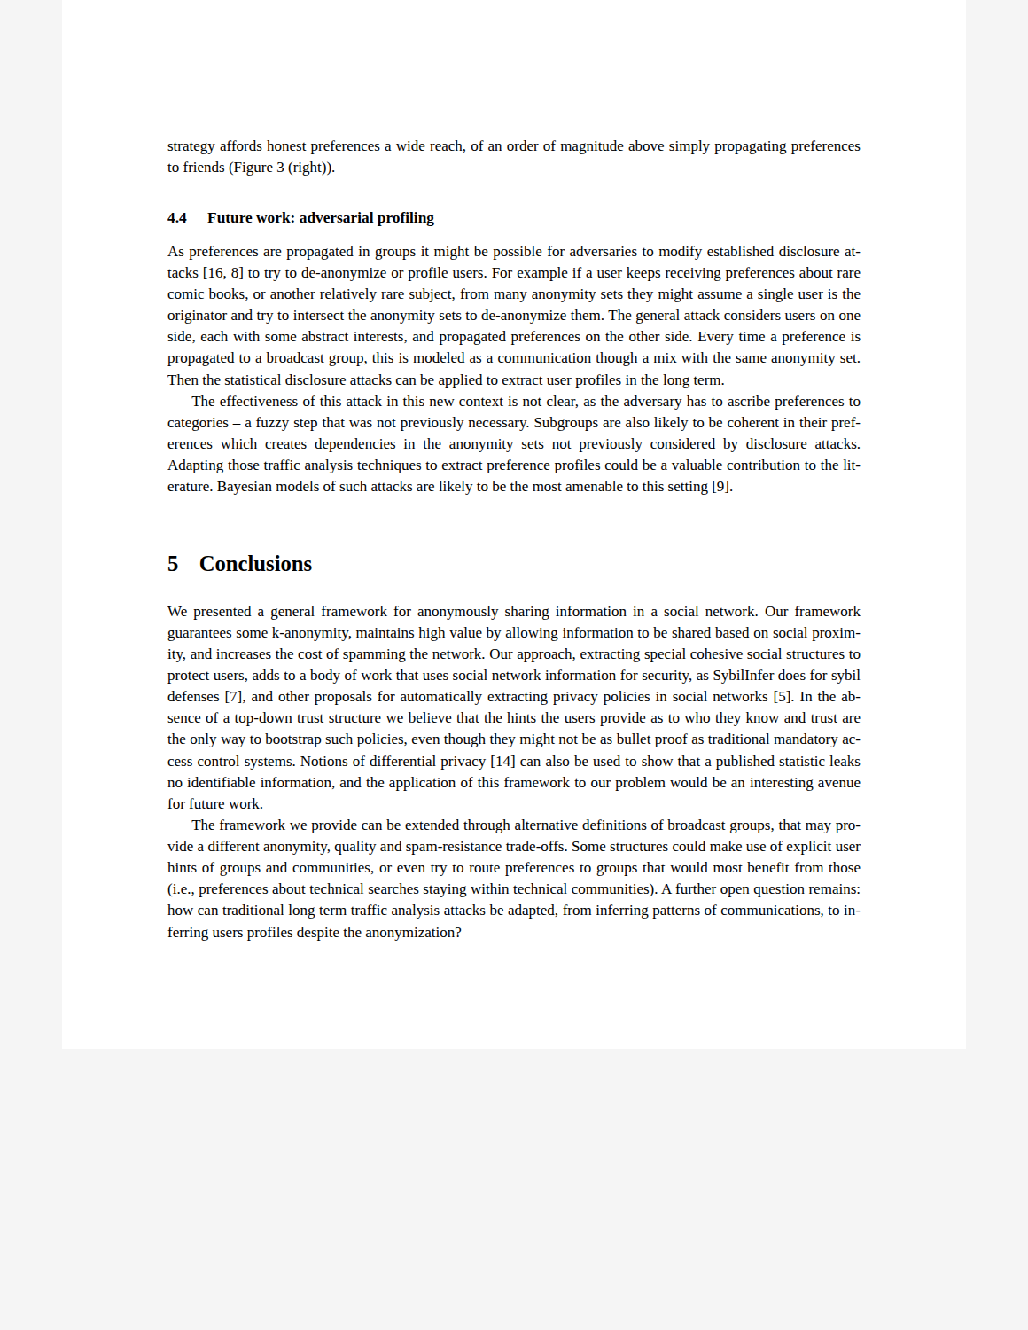strategy affords honest preferences a wide reach, of an order of magnitude above simply propagating preferences to friends (Figure 3 (right)).
4.4 Future work: adversarial profiling
As preferences are propagated in groups it might be possible for adversaries to modify established disclosure attacks [16, 8] to try to de-anonymize or profile users. For example if a user keeps receiving preferences about rare comic books, or another relatively rare subject, from many anonymity sets they might assume a single user is the originator and try to intersect the anonymity sets to de-anonymize them. The general attack considers users on one side, each with some abstract interests, and propagated preferences on the other side. Every time a preference is propagated to a broadcast group, this is modeled as a communication though a mix with the same anonymity set. Then the statistical disclosure attacks can be applied to extract user profiles in the long term.
The effectiveness of this attack in this new context is not clear, as the adversary has to ascribe preferences to categories – a fuzzy step that was not previously necessary. Subgroups are also likely to be coherent in their preferences which creates dependencies in the anonymity sets not previously considered by disclosure attacks. Adapting those traffic analysis techniques to extract preference profiles could be a valuable contribution to the literature. Bayesian models of such attacks are likely to be the most amenable to this setting [9].
5 Conclusions
We presented a general framework for anonymously sharing information in a social network. Our framework guarantees some k-anonymity, maintains high value by allowing information to be shared based on social proximity, and increases the cost of spamming the network. Our approach, extracting special cohesive social structures to protect users, adds to a body of work that uses social network information for security, as SybilInfer does for sybil defenses [7], and other proposals for automatically extracting privacy policies in social networks [5]. In the absence of a top-down trust structure we believe that the hints the users provide as to who they know and trust are the only way to bootstrap such policies, even though they might not be as bullet proof as traditional mandatory access control systems. Notions of differential privacy [14] can also be used to show that a published statistic leaks no identifiable information, and the application of this framework to our problem would be an interesting avenue for future work.
The framework we provide can be extended through alternative definitions of broadcast groups, that may provide a different anonymity, quality and spam-resistance trade-offs. Some structures could make use of explicit user hints of groups and communities, or even try to route preferences to groups that would most benefit from those (i.e., preferences about technical searches staying within technical communities). A further open question remains: how can traditional long term traffic analysis attacks be adapted, from inferring patterns of communications, to inferring users profiles despite the anonymization?